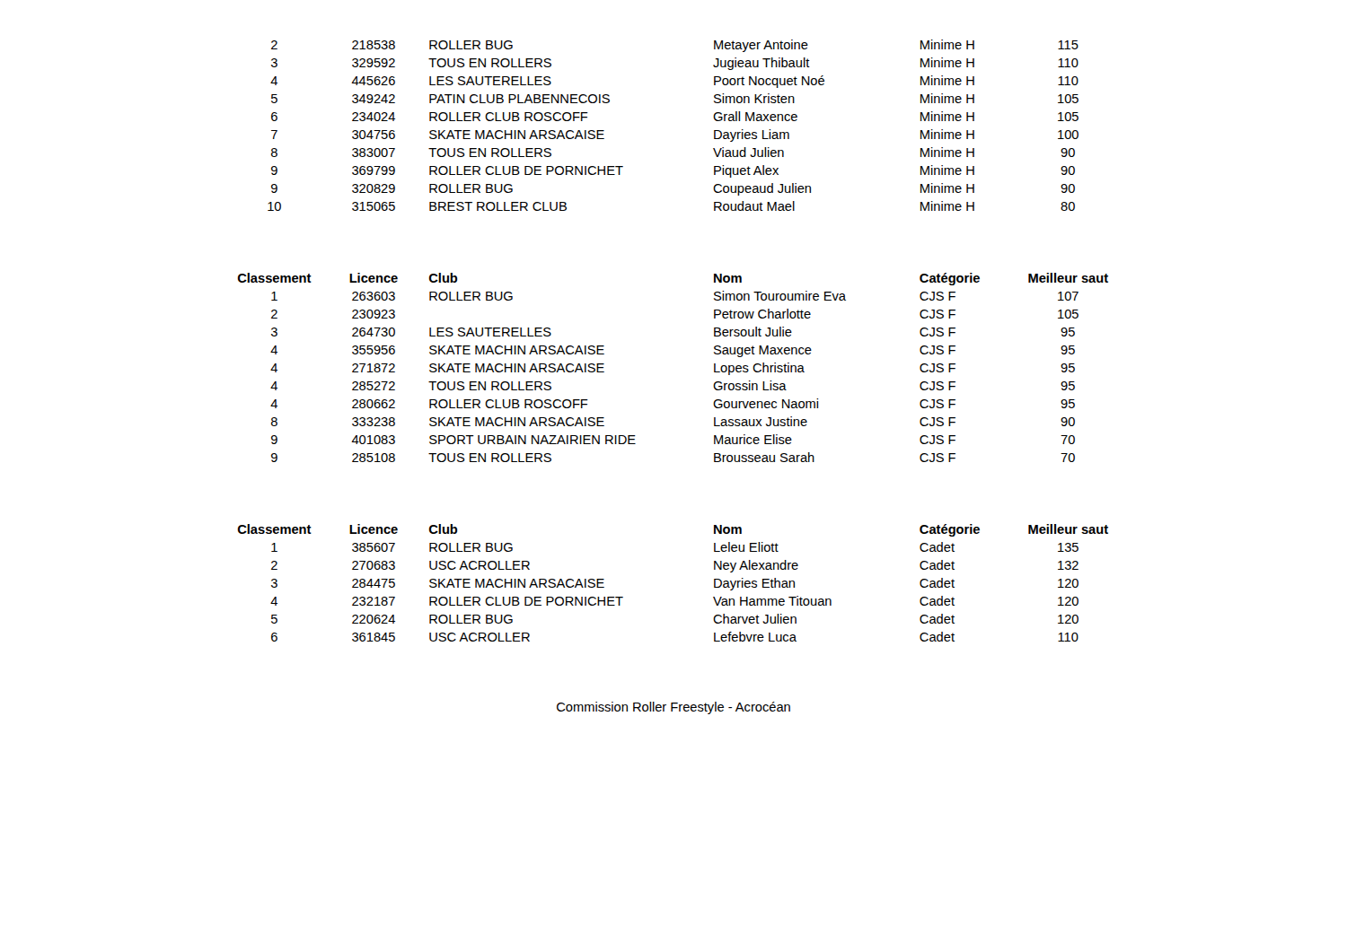| 2 | 218538 | ROLLER BUG | Metayer Antoine | Minime H | 115 |
| 3 | 329592 | TOUS EN ROLLERS | Jugieau Thibault | Minime H | 110 |
| 4 | 445626 | LES SAUTERELLES | Poort Nocquet Noé | Minime H | 110 |
| 5 | 349242 | PATIN CLUB PLABENNECOIS | Simon Kristen | Minime H | 105 |
| 6 | 234024 | ROLLER CLUB ROSCOFF | Grall Maxence | Minime H | 105 |
| 7 | 304756 | SKATE MACHIN ARSACAISE | Dayries Liam | Minime H | 100 |
| 8 | 383007 | TOUS EN ROLLERS | Viaud Julien | Minime H | 90 |
| 9 | 369799 | ROLLER CLUB DE PORNICHET | Piquet Alex | Minime H | 90 |
| 9 | 320829 | ROLLER BUG | Coupeaud Julien | Minime H | 90 |
| 10 | 315065 | BREST ROLLER CLUB | Roudaut Mael | Minime H | 80 |
| Classement | Licence | Club | Nom | Catégorie | Meilleur saut |
| --- | --- | --- | --- | --- | --- |
| 1 | 263603 | ROLLER BUG | Simon Touroumire Eva | CJS F | 107 |
| 2 | 230923 | | Petrow Charlotte | CJS F | 105 |
| 3 | 264730 | LES SAUTERELLES | Bersoult Julie | CJS F | 95 |
| 4 | 355956 | SKATE MACHIN ARSACAISE | Sauget Maxence | CJS F | 95 |
| 4 | 271872 | SKATE MACHIN ARSACAISE | Lopes Christina | CJS F | 95 |
| 4 | 285272 | TOUS EN ROLLERS | Grossin Lisa | CJS F | 95 |
| 4 | 280662 | ROLLER CLUB ROSCOFF | Gourvenec Naomi | CJS F | 95 |
| 8 | 333238 | SKATE MACHIN ARSACAISE | Lassaux Justine | CJS F | 90 |
| 9 | 401083 | SPORT URBAIN NAZAIRIEN RIDE | Maurice Elise | CJS F | 70 |
| 9 | 285108 | TOUS EN ROLLERS | Brousseau Sarah | CJS F | 70 |
| Classement | Licence | Club | Nom | Catégorie | Meilleur saut |
| --- | --- | --- | --- | --- | --- |
| 1 | 385607 | ROLLER BUG | Leleu Eliott | Cadet | 135 |
| 2 | 270683 | USC ACROLLER | Ney Alexandre | Cadet | 132 |
| 3 | 284475 | SKATE MACHIN ARSACAISE | Dayries Ethan | Cadet | 120 |
| 4 | 232187 | ROLLER CLUB DE PORNICHET | Van Hamme Titouan | Cadet | 120 |
| 5 | 220624 | ROLLER BUG | Charvet Julien | Cadet | 120 |
| 6 | 361845 | USC ACROLLER | Lefebvre Luca | Cadet | 110 |
Commission Roller Freestyle - Acrocéan